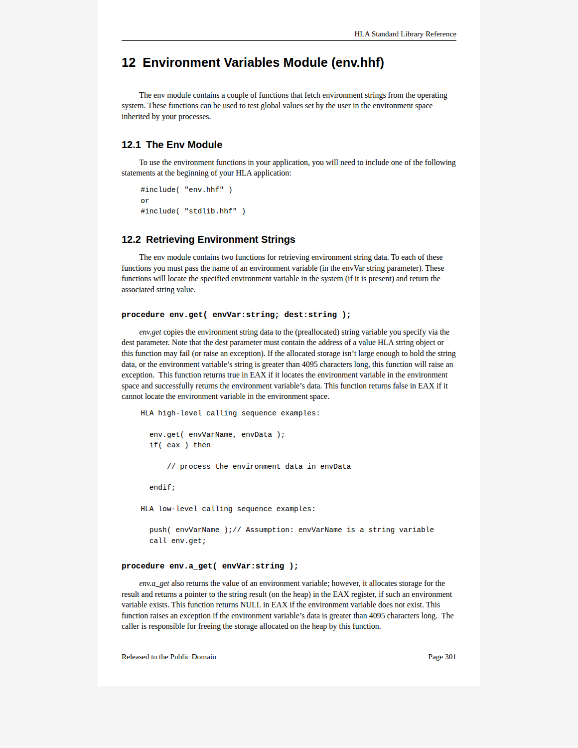HLA Standard Library Reference
12 Environment Variables Module (env.hhf)
The env module contains a couple of functions that fetch environment strings from the operating system. These functions can be used to test global values set by the user in the environment space inherited by your processes.
12.1 The Env Module
To use the environment functions in your application, you will need to include one of the following statements at the beginning of your HLA application:
#include( "env.hhf" )
or
#include( "stdlib.hhf" )
12.2 Retrieving Environment Strings
The env module contains two functions for retrieving environment string data. To each of these functions you must pass the name of an environment variable (in the envVar string parameter). These functions will locate the specified environment variable in the system (if it is present) and return the associated string value.
procedure env.get( envVar:string; dest:string );
env.get copies the environment string data to the (preallocated) string variable you specify via the dest parameter. Note that the dest parameter must contain the address of a value HLA string object or this function may fail (or raise an exception). If the allocated storage isn’t large enough to hold the string data, or the environment variable’s string is greater than 4095 characters long, this function will raise an exception. This function returns true in EAX if it locates the environment variable in the environment space and successfully returns the environment variable’s data. This function returns false in EAX if it cannot locate the environment variable in the environment space.
HLA high-level calling sequence examples:

  env.get( envVarName, envData );
  if( eax ) then

      // process the environment data in envData

  endif;

HLA low-level calling sequence examples:

  push( envVarName );// Assumption: envVarName is a string variable
  call env.get;
procedure env.a_get( envVar:string );
env.a_get also returns the value of an environment variable; however, it allocates storage for the result and returns a pointer to the string result (on the heap) in the EAX register, if such an environment variable exists. This function returns NULL in EAX if the environment variable does not exist. This function raises an exception if the environment variable’s data is greater than 4095 characters long. The caller is responsible for freeing the storage allocated on the heap by this function.
Released to the Public Domain
Page 301